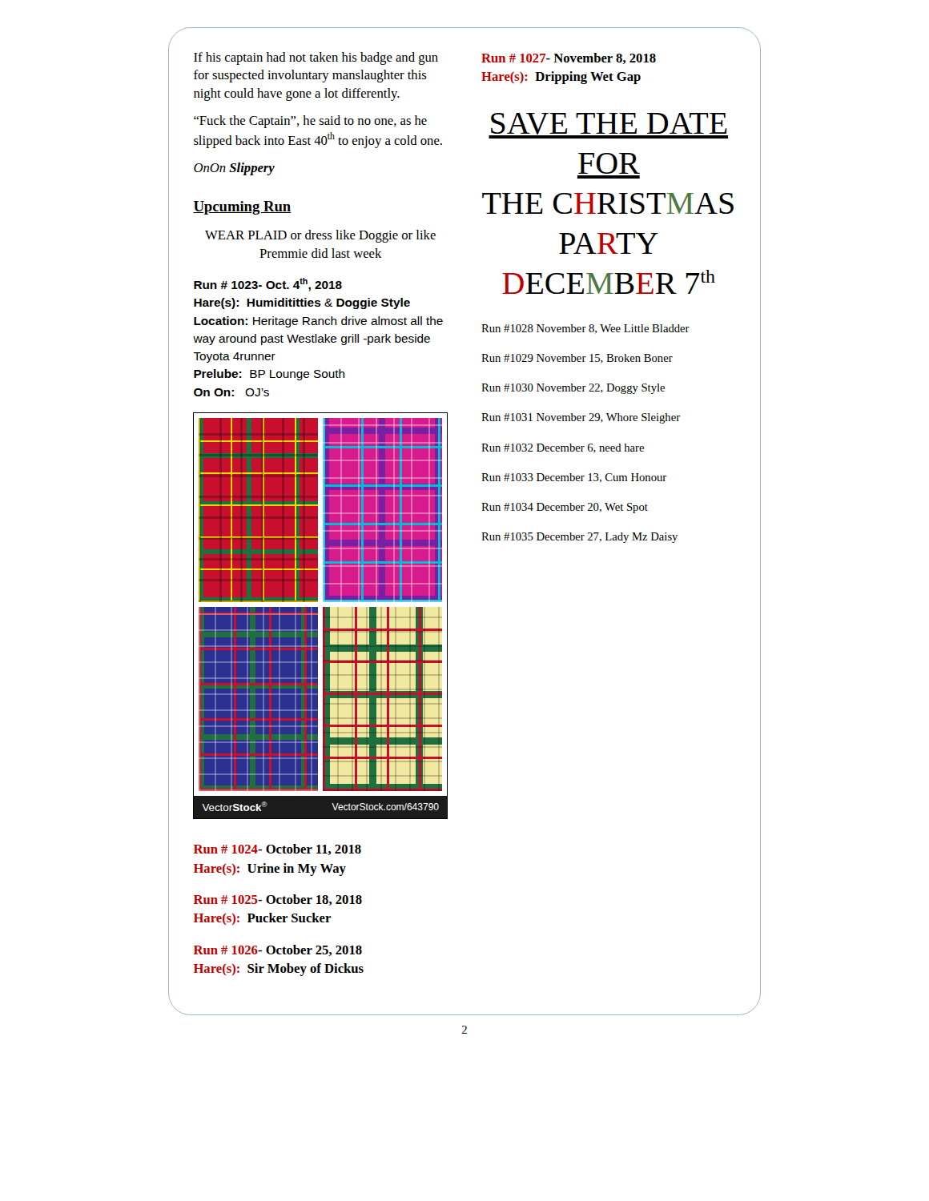If his captain had not taken his badge and gun for suspected involuntary manslaughter this night could have gone a lot differently.
“Fuck the Captain”, he said to no one, as he slipped back into East 40th to enjoy a cold one.
OnOn Slippery
Upcuming Run
WEAR PLAID or dress like Doggie or like Premmie did last week
Run # 1023- Oct. 4th, 2018
Hare(s): Humidititties & Doggie Style
Location: Heritage Ranch drive almost all the way around past Westlake grill -park beside Toyota 4runner
Prelube: BP Lounge South
On On: OJ’s
VectorStock® VectorStock.com/643790
Run # 1024- October 11, 2018
Hare(s): Urine in My Way
Run # 1025- October 18, 2018
Hare(s): Pucker Sucker
Run # 1026- October 25, 2018
Hare(s): Sir Mobey of Dickus
Run # 1027- November 8, 2018
Hare(s): Dripping Wet Gap
SAVE THE DATE FOR THE CHRISTMAS PARTY DECEMBER 7th
Run #1028 November 8, Wee Little Bladder
Run #1029 November 15, Broken Boner
Run #1030 November 22, Doggy Style
Run #1031 November 29, Whore Sleigher
Run #1032 December 6, need hare
Run #1033 December 13, Cum Honour
Run #1034 December 20, Wet Spot
Run #1035 December 27, Lady Mz Daisy
2